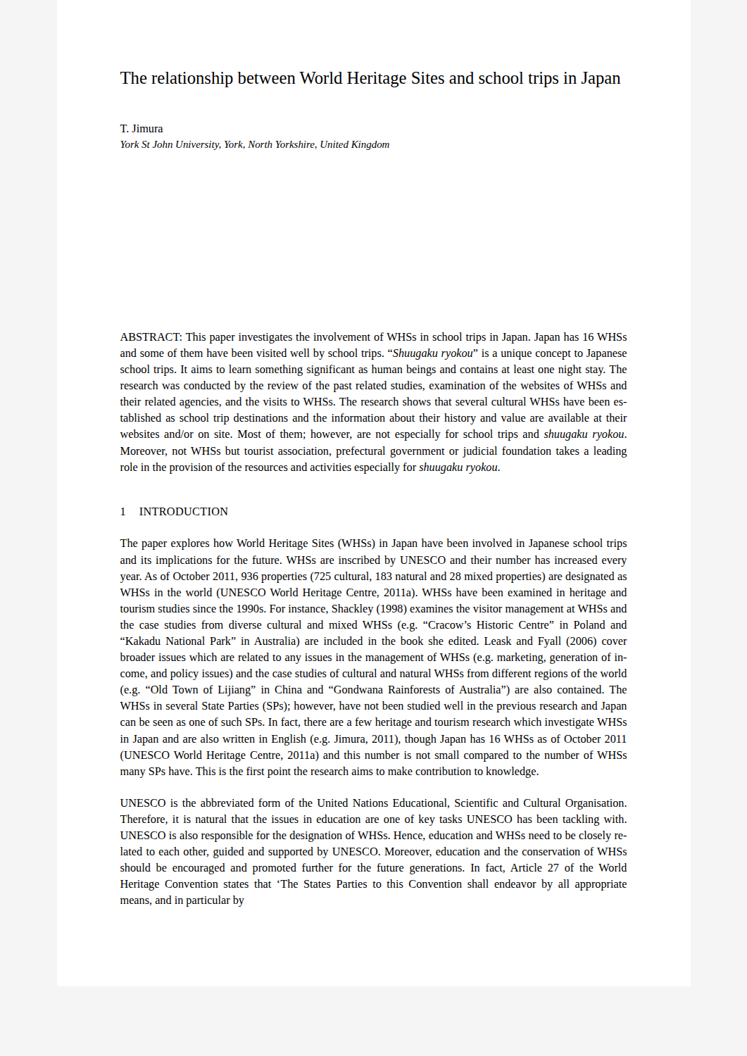The relationship between World Heritage Sites and school trips in Japan
T. Jimura
York St John University, York, North Yorkshire, United Kingdom
ABSTRACT: This paper investigates the involvement of WHSs in school trips in Japan. Japan has 16 WHSs and some of them have been visited well by school trips. “Shuugaku ryokou” is a unique concept to Japanese school trips. It aims to learn something significant as human beings and contains at least one night stay. The research was conducted by the review of the past related studies, examination of the websites of WHSs and their related agencies, and the visits to WHSs. The research shows that several cultural WHSs have been established as school trip destinations and the information about their history and value are available at their websites and/or on site. Most of them; however, are not especially for school trips and shuugaku ryokou. Moreover, not WHSs but tourist association, prefectural government or judicial foundation takes a leading role in the provision of the resources and activities especially for shuugaku ryokou.
1 INTRODUCTION
The paper explores how World Heritage Sites (WHSs) in Japan have been involved in Japanese school trips and its implications for the future. WHSs are inscribed by UNESCO and their number has increased every year. As of October 2011, 936 properties (725 cultural, 183 natural and 28 mixed properties) are designated as WHSs in the world (UNESCO World Heritage Centre, 2011a). WHSs have been examined in heritage and tourism studies since the 1990s. For instance, Shackley (1998) examines the visitor management at WHSs and the case studies from diverse cultural and mixed WHSs (e.g. “Cracow’s Historic Centre” in Poland and “Kakadu National Park” in Australia) are included in the book she edited. Leask and Fyall (2006) cover broader issues which are related to any issues in the management of WHSs (e.g. marketing, generation of income, and policy issues) and the case studies of cultural and natural WHSs from different regions of the world (e.g. “Old Town of Lijiang” in China and “Gondwana Rainforests of Australia”) are also contained. The WHSs in several State Parties (SPs); however, have not been studied well in the previous research and Japan can be seen as one of such SPs. In fact, there are a few heritage and tourism research which investigate WHSs in Japan and are also written in English (e.g. Jimura, 2011), though Japan has 16 WHSs as of October 2011 (UNESCO World Heritage Centre, 2011a) and this number is not small compared to the number of WHSs many SPs have. This is the first point the research aims to make contribution to knowledge.
UNESCO is the abbreviated form of the United Nations Educational, Scientific and Cultural Organisation. Therefore, it is natural that the issues in education are one of key tasks UNESCO has been tackling with. UNESCO is also responsible for the designation of WHSs. Hence, education and WHSs need to be closely related to each other, guided and supported by UNESCO. Moreover, education and the conservation of WHSs should be encouraged and promoted further for the future generations. In fact, Article 27 of the World Heritage Convention states that ‘The States Parties to this Convention shall endeavor by all appropriate means, and in particular by